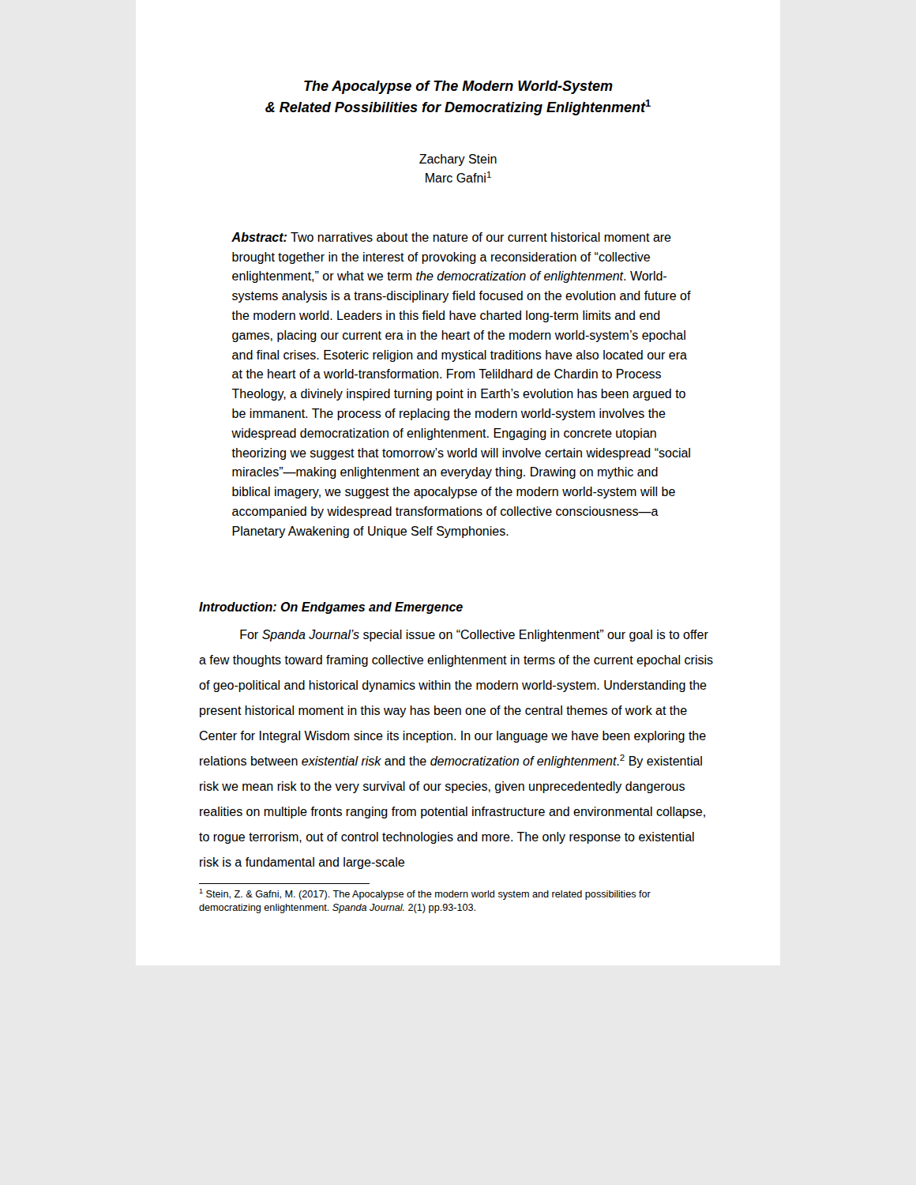The Apocalypse of The Modern World-System
& Related Possibilities for Democratizing Enlightenment1
Zachary Stein
Marc Gafni1
Abstract: Two narratives about the nature of our current historical moment are brought together in the interest of provoking a reconsideration of “collective enlightenment,” or what we term the democratization of enlightenment. World-systems analysis is a trans-disciplinary field focused on the evolution and future of the modern world. Leaders in this field have charted long-term limits and end games, placing our current era in the heart of the modern world-system’s epochal and final crises. Esoteric religion and mystical traditions have also located our era at the heart of a world-transformation. From Telildhard de Chardin to Process Theology, a divinely inspired turning point in Earth’s evolution has been argued to be immanent. The process of replacing the modern world-system involves the widespread democratization of enlightenment. Engaging in concrete utopian theorizing we suggest that tomorrow’s world will involve certain widespread “social miracles”—making enlightenment an everyday thing. Drawing on mythic and biblical imagery, we suggest the apocalypse of the modern world-system will be accompanied by widespread transformations of collective consciousness—a Planetary Awakening of Unique Self Symphonies.
Introduction: On Endgames and Emergence
For Spanda Journal’s special issue on “Collective Enlightenment” our goal is to offer a few thoughts toward framing collective enlightenment in terms of the current epochal crisis of geo-political and historical dynamics within the modern world-system. Understanding the present historical moment in this way has been one of the central themes of work at the Center for Integral Wisdom since its inception. In our language we have been exploring the relations between existential risk and the democratization of enlightenment.2 By existential risk we mean risk to the very survival of our species, given unprecedentedly dangerous realities on multiple fronts ranging from potential infrastructure and environmental collapse, to rogue terrorism, out of control technologies and more. The only response to existential risk is a fundamental and large-scale
1 Stein, Z. & Gafni, M. (2017). The Apocalypse of the modern world system and related possibilities for democratizing enlightenment. Spanda Journal. 2(1) pp.93-103.